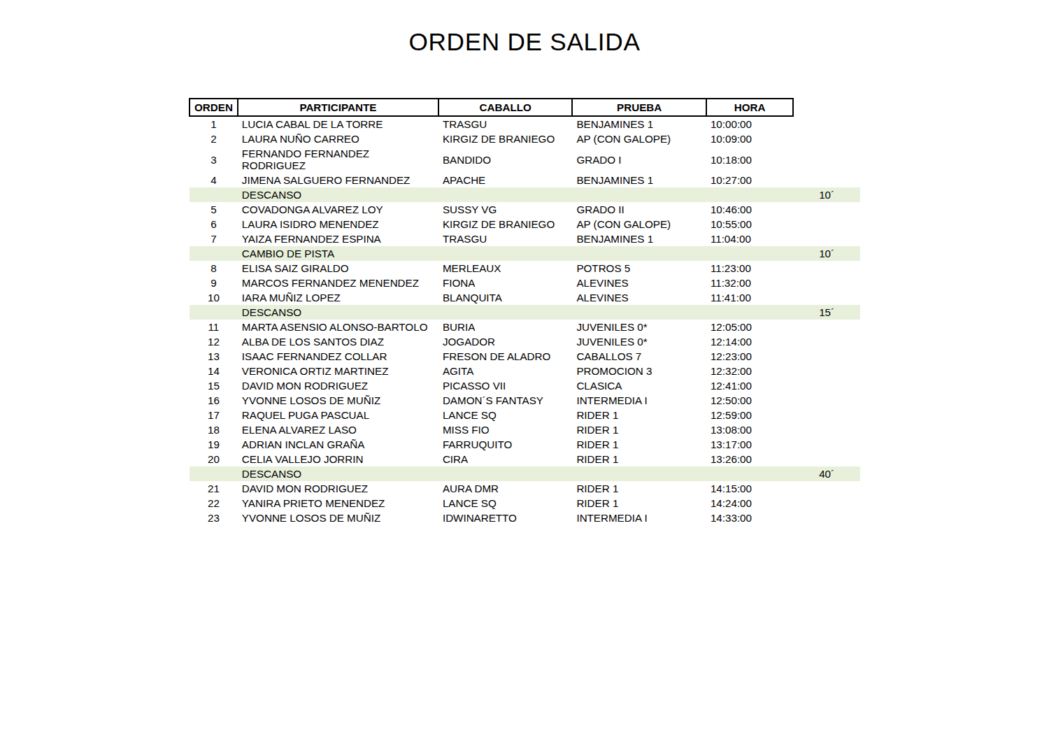ORDEN DE SALIDA
| ORDEN | PARTICIPANTE | CABALLO | PRUEBA | HORA |
| --- | --- | --- | --- | --- |
| 1 | LUCIA CABAL DE LA TORRE | TRASGU | BENJAMINES 1 | 10:00:00 | |
| 2 | LAURA NUÑO CARREO | KIRGIZ DE BRANIEGO | AP (CON GALOPE) | 10:09:00 | |
| 3 | FERNANDO FERNANDEZ RODRIGUEZ | BANDIDO | GRADO I | 10:18:00 | |
| 4 | JIMENA SALGUERO FERNANDEZ | APACHE | BENJAMINES 1 | 10:27:00 | |
| | DESCANSO | 10´ |
| 5 | COVADONGA ALVAREZ LOY | SUSSY VG | GRADO II | 10:46:00 | |
| 6 | LAURA ISIDRO MENENDEZ | KIRGIZ DE BRANIEGO | AP (CON GALOPE) | 10:55:00 | |
| 7 | YAIZA FERNANDEZ ESPINA | TRASGU | BENJAMINES 1 | 11:04:00 | |
| | CAMBIO DE PISTA | 10´ |
| 8 | ELISA SAIZ GIRALDO | MERLEAUX | POTROS 5 | 11:23:00 | |
| 9 | MARCOS FERNANDEZ MENENDEZ | FIONA | ALEVINES | 11:32:00 | |
| 10 | IARA MUÑIZ LOPEZ | BLANQUITA | ALEVINES | 11:41:00 | |
| | DESCANSO | 15´ |
| 11 | MARTA ASENSIO ALONSO-BARTOLO | BURIA | JUVENILES 0* | 12:05:00 | |
| 12 | ALBA DE LOS SANTOS DIAZ | JOGADOR | JUVENILES 0* | 12:14:00 | |
| 13 | ISAAC FERNANDEZ COLLAR | FRESON DE ALADRO | CABALLOS 7 | 12:23:00 | |
| 14 | VERONICA ORTIZ MARTINEZ | AGITA | PROMOCION 3 | 12:32:00 | |
| 15 | DAVID MON RODRIGUEZ | PICASSO VII | CLASICA | 12:41:00 | |
| 16 | YVONNE LOSOS DE MUÑIZ | DAMON´S FANTASY | INTERMEDIA I | 12:50:00 | |
| 17 | RAQUEL PUGA PASCUAL | LANCE SQ | RIDER 1 | 12:59:00 | |
| 18 | ELENA ALVAREZ LASO | MISS FIO | RIDER 1 | 13:08:00 | |
| 19 | ADRIAN INCLAN GRAÑA | FARRUQUITO | RIDER 1 | 13:17:00 | |
| 20 | CELIA VALLEJO JORRIN | CIRA | RIDER 1 | 13:26:00 | |
| | DESCANSO | 40´ |
| 21 | DAVID MON RODRIGUEZ | AURA DMR | RIDER 1 | 14:15:00 | |
| 22 | YANIRA PRIETO MENENDEZ | LANCE SQ | RIDER 1 | 14:24:00 | |
| 23 | YVONNE LOSOS DE MUÑIZ | IDWINARETTO | INTERMEDIA I | 14:33:00 | |